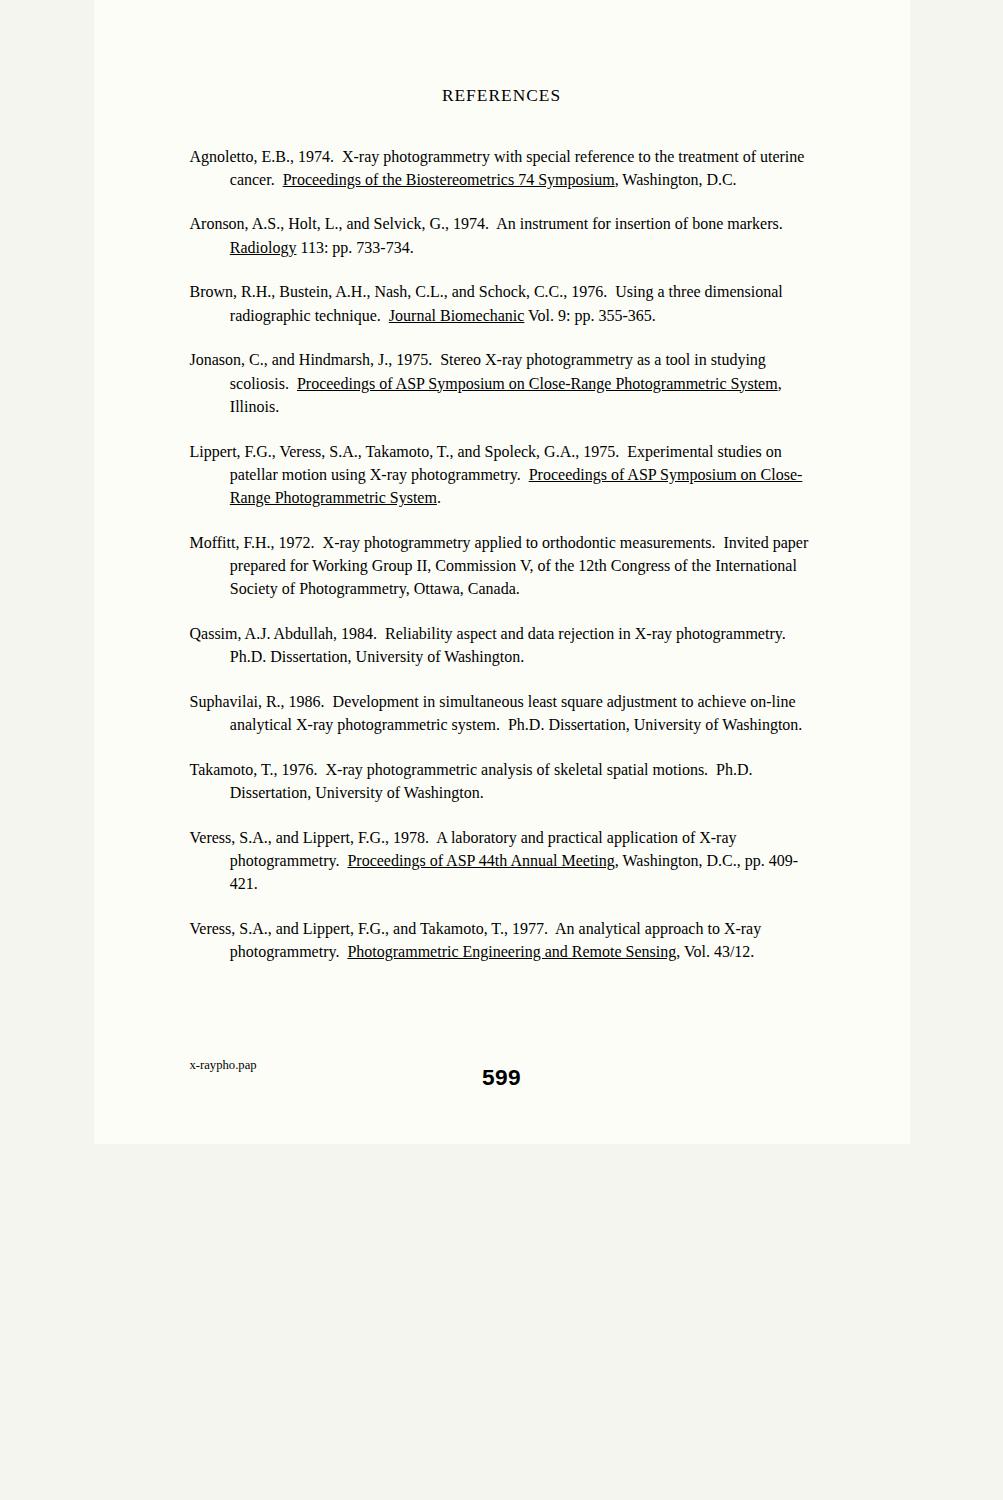REFERENCES
Agnoletto, E.B., 1974. X-ray photogrammetry with special reference to the treatment of uterine cancer. Proceedings of the Biostereometrics 74 Symposium, Washington, D.C.
Aronson, A.S., Holt, L., and Selvick, G., 1974. An instrument for insertion of bone markers. Radiology 113: pp. 733-734.
Brown, R.H., Bustein, A.H., Nash, C.L., and Schock, C.C., 1976. Using a three dimensional radiographic technique. Journal Biomechanic Vol. 9: pp. 355-365.
Jonason, C., and Hindmarsh, J., 1975. Stereo X-ray photogrammetry as a tool in studying scoliosis. Proceedings of ASP Symposium on Close-Range Photogrammetric System, Illinois.
Lippert, F.G., Veress, S.A., Takamoto, T., and Spoleck, G.A., 1975. Experimental studies on patellar motion using X-ray photogrammetry. Proceedings of ASP Symposium on Close-Range Photogrammetric System.
Moffitt, F.H., 1972. X-ray photogrammetry applied to orthodontic measurements. Invited paper prepared for Working Group II, Commission V, of the 12th Congress of the International Society of Photogrammetry, Ottawa, Canada.
Qassim, A.J. Abdullah, 1984. Reliability aspect and data rejection in X-ray photogrammetry. Ph.D. Dissertation, University of Washington.
Suphavilai, R., 1986. Development in simultaneous least square adjustment to achieve on-line analytical X-ray photogrammetric system. Ph.D. Dissertation, University of Washington.
Takamoto, T., 1976. X-ray photogrammetric analysis of skeletal spatial motions. Ph.D. Dissertation, University of Washington.
Veress, S.A., and Lippert, F.G., 1978. A laboratory and practical application of X-ray photogrammetry. Proceedings of ASP 44th Annual Meeting, Washington, D.C., pp. 409-421.
Veress, S.A., and Lippert, F.G., and Takamoto, T., 1977. An analytical approach to X-ray photogrammetry. Photogrammetric Engineering and Remote Sensing, Vol. 43/12.
x-raypho.pap
599